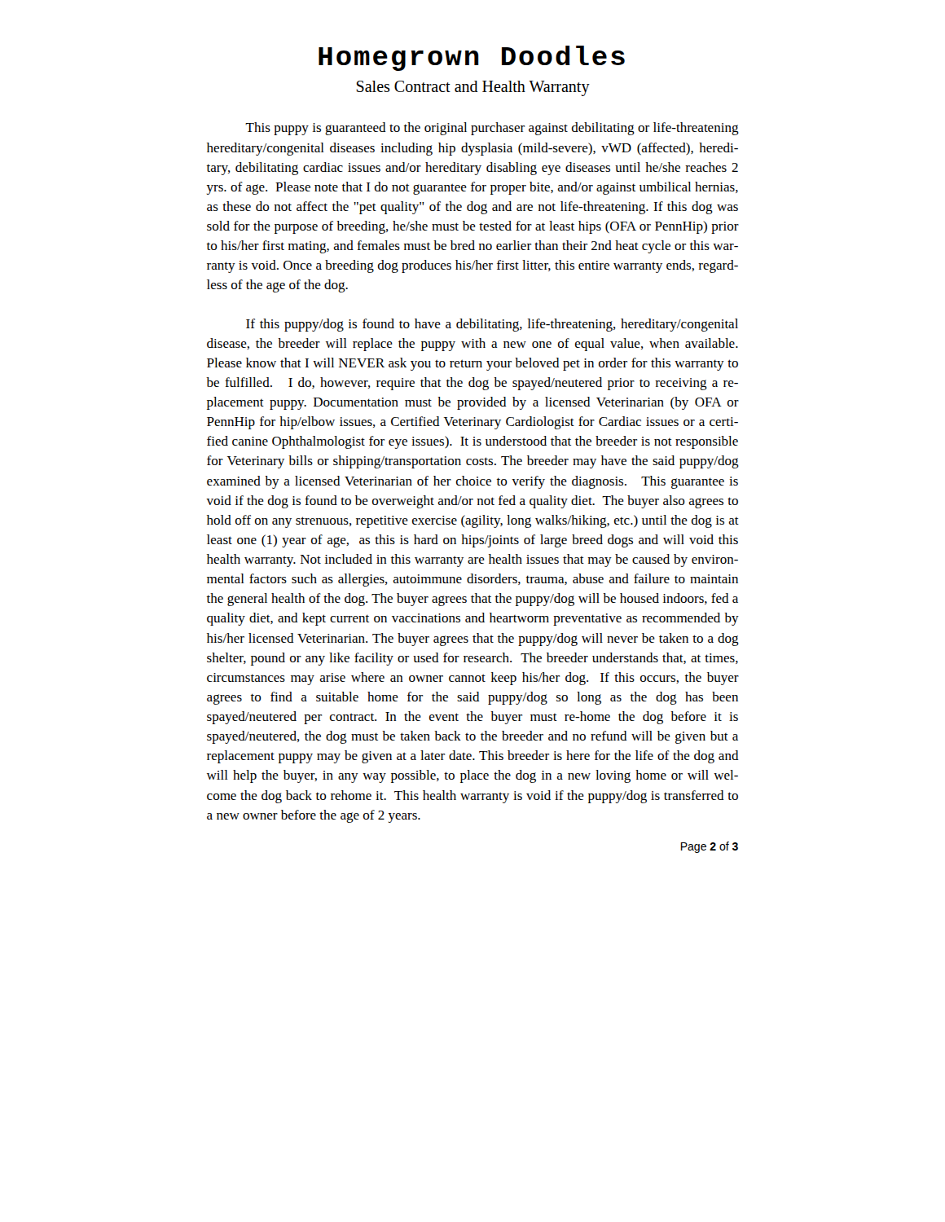Homegrown Doodles
Sales Contract and Health Warranty
This puppy is guaranteed to the original purchaser against debilitating or life-threatening hereditary/congenital diseases including hip dysplasia (mild-severe), vWD (affected), hereditary, debilitating cardiac issues and/or hereditary disabling eye diseases until he/she reaches 2 yrs. of age. Please note that I do not guarantee for proper bite, and/or against umbilical hernias, as these do not affect the "pet quality" of the dog and are not life-threatening. If this dog was sold for the purpose of breeding, he/she must be tested for at least hips (OFA or PennHip) prior to his/her first mating, and females must be bred no earlier than their 2nd heat cycle or this warranty is void. Once a breeding dog produces his/her first litter, this entire warranty ends, regardless of the age of the dog.
If this puppy/dog is found to have a debilitating, life-threatening, hereditary/congenital disease, the breeder will replace the puppy with a new one of equal value, when available. Please know that I will NEVER ask you to return your beloved pet in order for this warranty to be fulfilled. I do, however, require that the dog be spayed/neutered prior to receiving a replacement puppy. Documentation must be provided by a licensed Veterinarian (by OFA or PennHip for hip/elbow issues, a Certified Veterinary Cardiologist for Cardiac issues or a certified canine Ophthalmologist for eye issues). It is understood that the breeder is not responsible for Veterinary bills or shipping/transportation costs. The breeder may have the said puppy/dog examined by a licensed Veterinarian of her choice to verify the diagnosis. This guarantee is void if the dog is found to be overweight and/or not fed a quality diet. The buyer also agrees to hold off on any strenuous, repetitive exercise (agility, long walks/hiking, etc.) until the dog is at least one (1) year of age, as this is hard on hips/joints of large breed dogs and will void this health warranty. Not included in this warranty are health issues that may be caused by environmental factors such as allergies, autoimmune disorders, trauma, abuse and failure to maintain the general health of the dog. The buyer agrees that the puppy/dog will be housed indoors, fed a quality diet, and kept current on vaccinations and heartworm preventative as recommended by his/her licensed Veterinarian. The buyer agrees that the puppy/dog will never be taken to a dog shelter, pound or any like facility or used for research. The breeder understands that, at times, circumstances may arise where an owner cannot keep his/her dog. If this occurs, the buyer agrees to find a suitable home for the said puppy/dog so long as the dog has been spayed/neutered per contract. In the event the buyer must re-home the dog before it is spayed/neutered, the dog must be taken back to the breeder and no refund will be given but a replacement puppy may be given at a later date. This breeder is here for the life of the dog and will help the buyer, in any way possible, to place the dog in a new loving home or will welcome the dog back to rehome it. This health warranty is void if the puppy/dog is transferred to a new owner before the age of 2 years.
Page 2 of 3